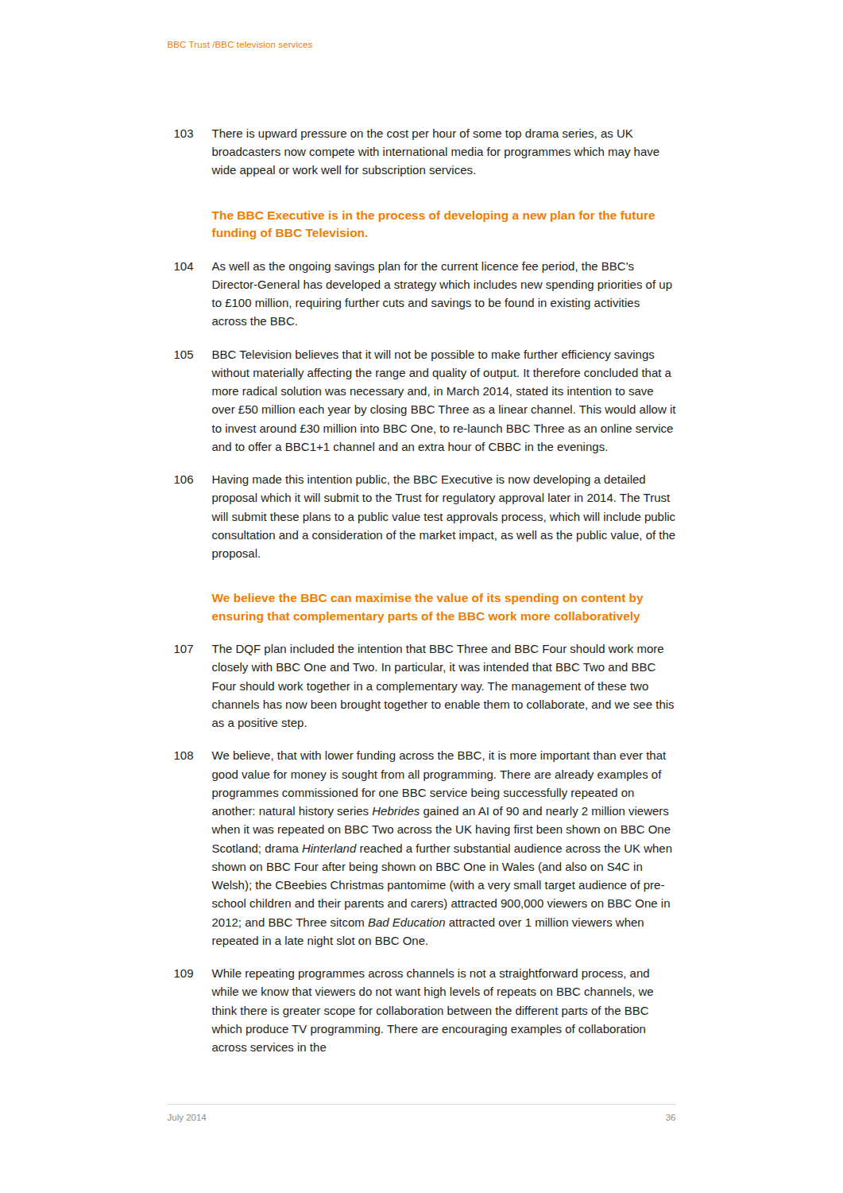BBC Trust /BBC television services
103 There is upward pressure on the cost per hour of some top drama series, as UK broadcasters now compete with international media for programmes which may have wide appeal or work well for subscription services.
The BBC Executive is in the process of developing a new plan for the future funding of BBC Television.
104 As well as the ongoing savings plan for the current licence fee period, the BBC's Director-General has developed a strategy which includes new spending priorities of up to £100 million, requiring further cuts and savings to be found in existing activities across the BBC.
105 BBC Television believes that it will not be possible to make further efficiency savings without materially affecting the range and quality of output. It therefore concluded that a more radical solution was necessary and, in March 2014, stated its intention to save over £50 million each year by closing BBC Three as a linear channel. This would allow it to invest around £30 million into BBC One, to re-launch BBC Three as an online service and to offer a BBC1+1 channel and an extra hour of CBBC in the evenings.
106 Having made this intention public, the BBC Executive is now developing a detailed proposal which it will submit to the Trust for regulatory approval later in 2014. The Trust will submit these plans to a public value test approvals process, which will include public consultation and a consideration of the market impact, as well as the public value, of the proposal.
We believe the BBC can maximise the value of its spending on content by ensuring that complementary parts of the BBC work more collaboratively
107 The DQF plan included the intention that BBC Three and BBC Four should work more closely with BBC One and Two. In particular, it was intended that BBC Two and BBC Four should work together in a complementary way. The management of these two channels has now been brought together to enable them to collaborate, and we see this as a positive step.
108 We believe, that with lower funding across the BBC, it is more important than ever that good value for money is sought from all programming. There are already examples of programmes commissioned for one BBC service being successfully repeated on another: natural history series Hebrides gained an AI of 90 and nearly 2 million viewers when it was repeated on BBC Two across the UK having first been shown on BBC One Scotland; drama Hinterland reached a further substantial audience across the UK when shown on BBC Four after being shown on BBC One in Wales (and also on S4C in Welsh); the CBeebies Christmas pantomime (with a very small target audience of pre-school children and their parents and carers) attracted 900,000 viewers on BBC One in 2012; and BBC Three sitcom Bad Education attracted over 1 million viewers when repeated in a late night slot on BBC One.
109 While repeating programmes across channels is not a straightforward process, and while we know that viewers do not want high levels of repeats on BBC channels, we think there is greater scope for collaboration between the different parts of the BBC which produce TV programming. There are encouraging examples of collaboration across services in the
July 2014 36